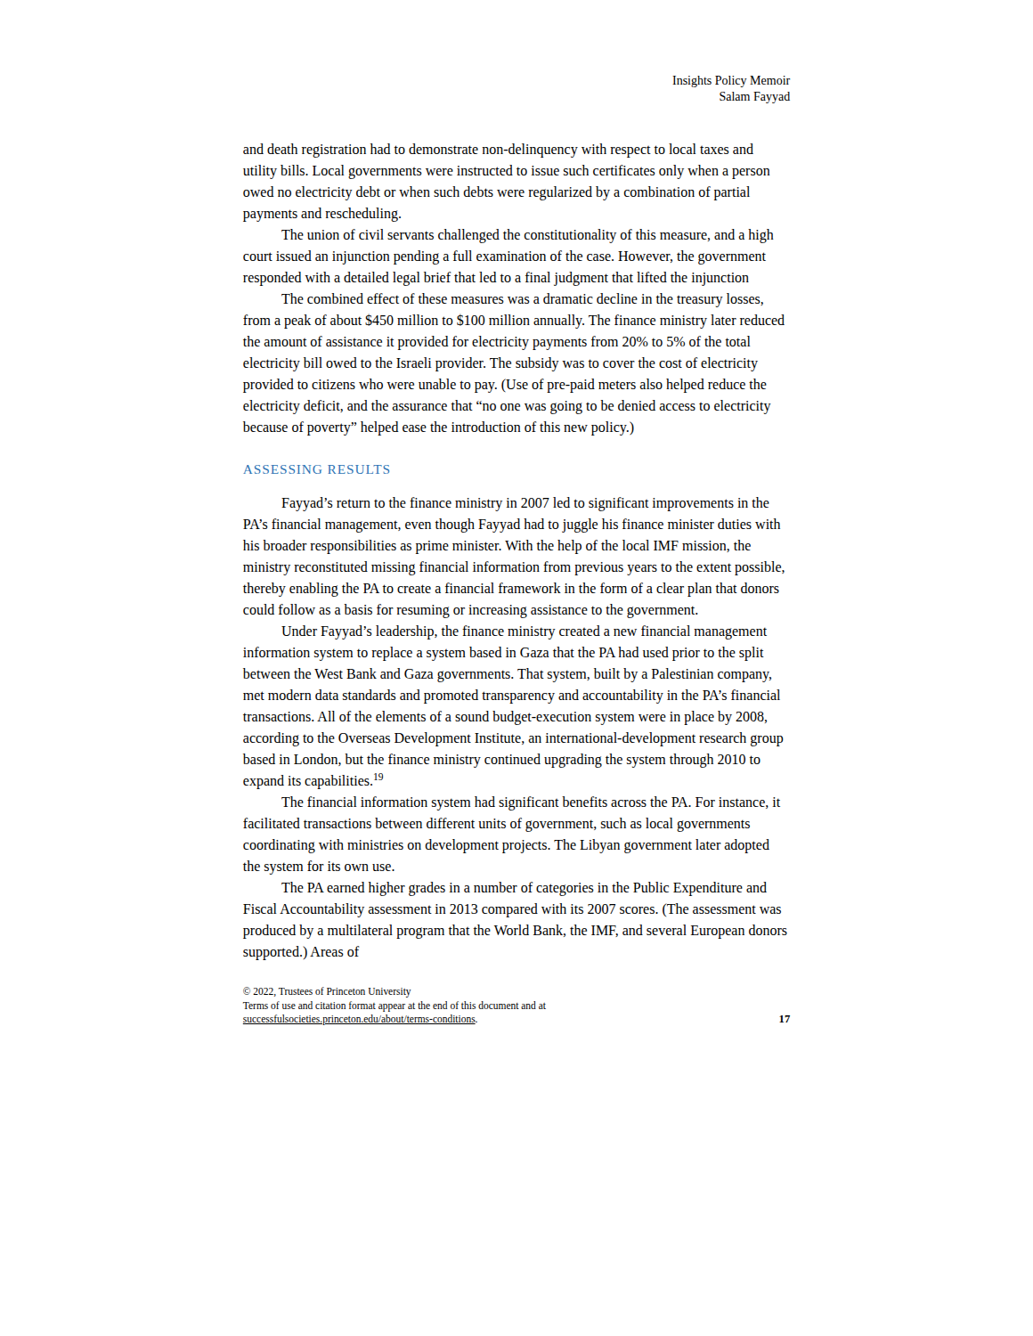Insights Policy Memoir Salam Fayyad
and death registration had to demonstrate non-delinquency with respect to local taxes and utility bills. Local governments were instructed to issue such certificates only when a person owed no electricity debt or when such debts were regularized by a combination of partial payments and rescheduling.
The union of civil servants challenged the constitutionality of this measure, and a high court issued an injunction pending a full examination of the case. However, the government responded with a detailed legal brief that led to a final judgment that lifted the injunction
The combined effect of these measures was a dramatic decline in the treasury losses, from a peak of about $450 million to $100 million annually. The finance ministry later reduced the amount of assistance it provided for electricity payments from 20% to 5% of the total electricity bill owed to the Israeli provider. The subsidy was to cover the cost of electricity provided to citizens who were unable to pay. (Use of pre-paid meters also helped reduce the electricity deficit, and the assurance that “no one was going to be denied access to electricity because of poverty” helped ease the introduction of this new policy.)
Assessing Results
Fayyad’s return to the finance ministry in 2007 led to significant improvements in the PA’s financial management, even though Fayyad had to juggle his finance minister duties with his broader responsibilities as prime minister. With the help of the local IMF mission, the ministry reconstituted missing financial information from previous years to the extent possible, thereby enabling the PA to create a financial framework in the form of a clear plan that donors could follow as a basis for resuming or increasing assistance to the government.
Under Fayyad’s leadership, the finance ministry created a new financial management information system to replace a system based in Gaza that the PA had used prior to the split between the West Bank and Gaza governments. That system, built by a Palestinian company, met modern data standards and promoted transparency and accountability in the PA’s financial transactions. All of the elements of a sound budget-execution system were in place by 2008, according to the Overseas Development Institute, an international-development research group based in London, but the finance ministry continued upgrading the system through 2010 to expand its capabilities.19
The financial information system had significant benefits across the PA. For instance, it facilitated transactions between different units of government, such as local governments coordinating with ministries on development projects. The Libyan government later adopted the system for its own use.
The PA earned higher grades in a number of categories in the Public Expenditure and Fiscal Accountability assessment in 2013 compared with its 2007 scores. (The assessment was produced by a multilateral program that the World Bank, the IMF, and several European donors supported.) Areas of
© 2022, Trustees of Princeton University
Terms of use and citation format appear at the end of this document and at successfulsocieties.princeton.edu/about/terms-conditions.
17